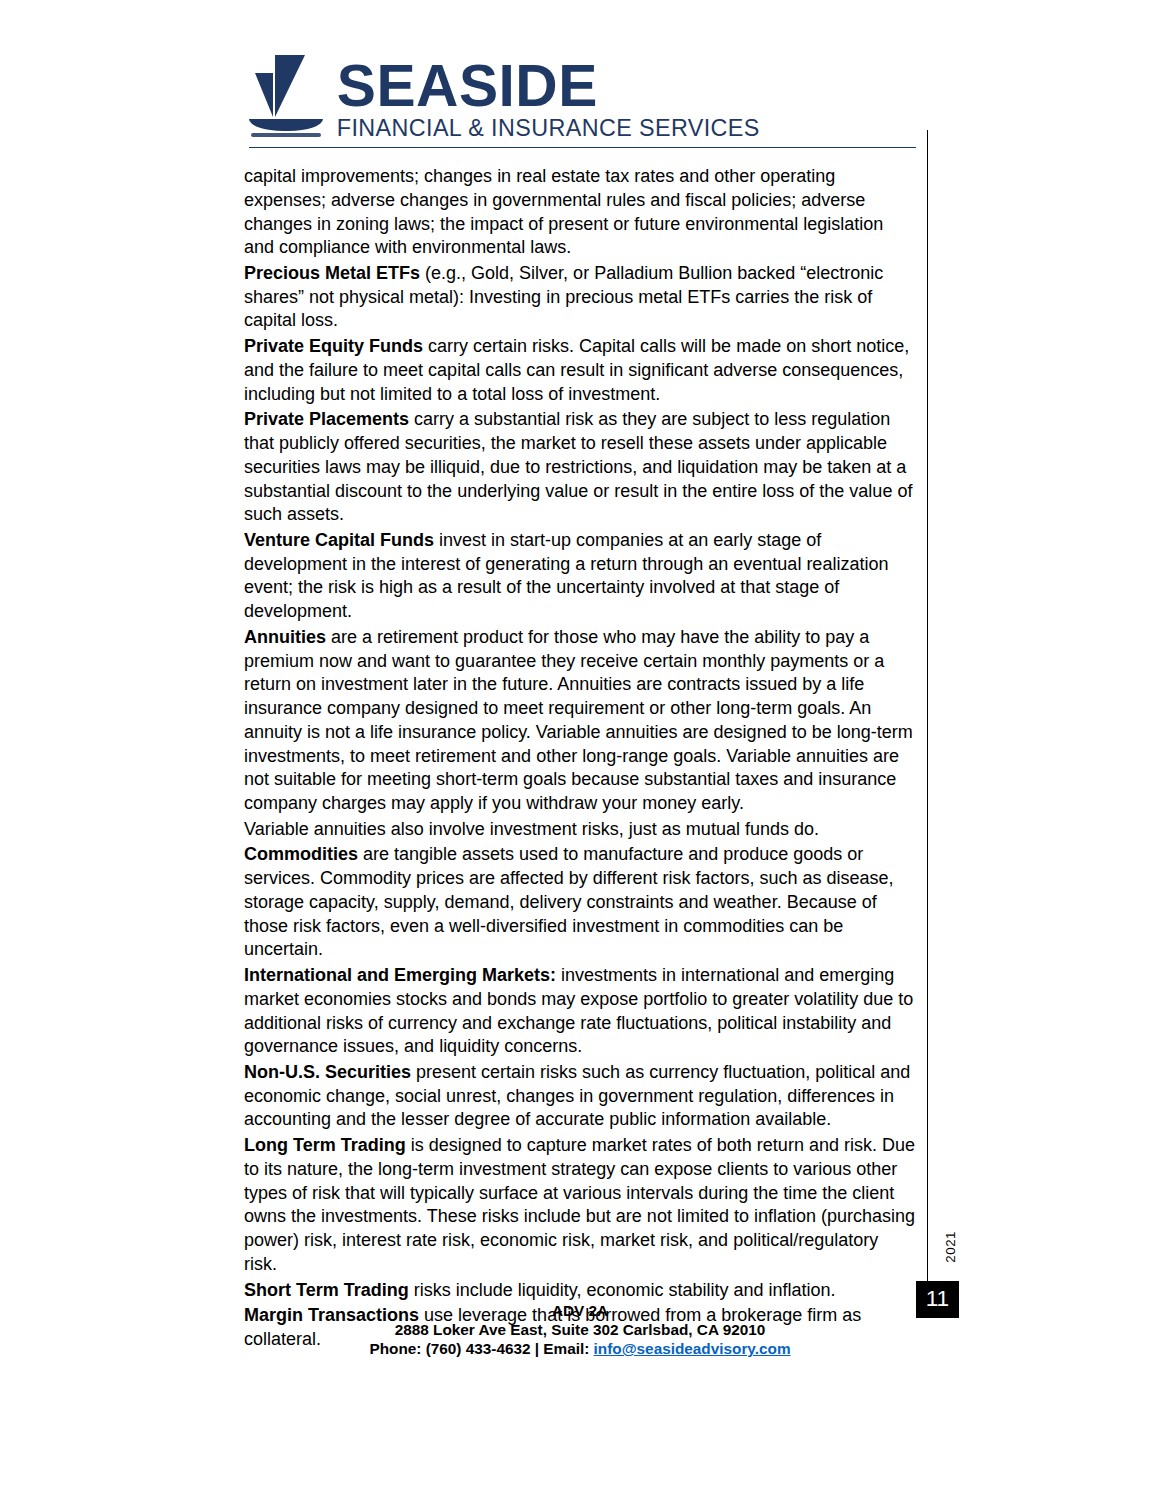SEASIDE FINANCIAL & INSURANCE SERVICES
capital improvements; changes in real estate tax rates and other operating expenses; adverse changes in governmental rules and fiscal policies; adverse changes in zoning laws; the impact of present or future environmental legislation and compliance with environmental laws.
Precious Metal ETFs (e.g., Gold, Silver, or Palladium Bullion backed “electronic shares” not physical metal): Investing in precious metal ETFs carries the risk of capital loss.
Private Equity Funds carry certain risks. Capital calls will be made on short notice, and the failure to meet capital calls can result in significant adverse consequences, including but not limited to a total loss of investment.
Private Placements carry a substantial risk as they are subject to less regulation that publicly offered securities, the market to resell these assets under applicable securities laws may be illiquid, due to restrictions, and liquidation may be taken at a substantial discount to the underlying value or result in the entire loss of the value of such assets.
Venture Capital Funds invest in start-up companies at an early stage of development in the interest of generating a return through an eventual realization event; the risk is high as a result of the uncertainty involved at that stage of development.
Annuities are a retirement product for those who may have the ability to pay a premium now and want to guarantee they receive certain monthly payments or a return on investment later in the future. Annuities are contracts issued by a life insurance company designed to meet requirement or other long-term goals. An annuity is not a life insurance policy. Variable annuities are designed to be long-term investments, to meet retirement and other long-range goals. Variable annuities are not suitable for meeting short-term goals because substantial taxes and insurance company charges may apply if you withdraw your money early.
Variable annuities also involve investment risks, just as mutual funds do.
Commodities are tangible assets used to manufacture and produce goods or services. Commodity prices are affected by different risk factors, such as disease, storage capacity, supply, demand, delivery constraints and weather. Because of those risk factors, even a well-diversified investment in commodities can be uncertain.
International and Emerging Markets: investments in international and emerging market economies stocks and bonds may expose portfolio to greater volatility due to additional risks of currency and exchange rate fluctuations, political instability and governance issues, and liquidity concerns.
Non-U.S. Securities present certain risks such as currency fluctuation, political and economic change, social unrest, changes in government regulation, differences in accounting and the lesser degree of accurate public information available.
Long Term Trading is designed to capture market rates of both return and risk. Due to its nature, the long-term investment strategy can expose clients to various other types of risk that will typically surface at various intervals during the time the client owns the investments. These risks include but are not limited to inflation (purchasing power) risk, interest rate risk, economic risk, market risk, and political/regulatory risk.
Short Term Trading risks include liquidity, economic stability and inflation.
Margin Transactions use leverage that is borrowed from a brokerage firm as collateral.
2021
11
ADV 2A
2888 Loker Ave East, Suite 302 Carlsbad, CA 92010
Phone: (760) 433-4632 | Email: info@seasideadvisory.com